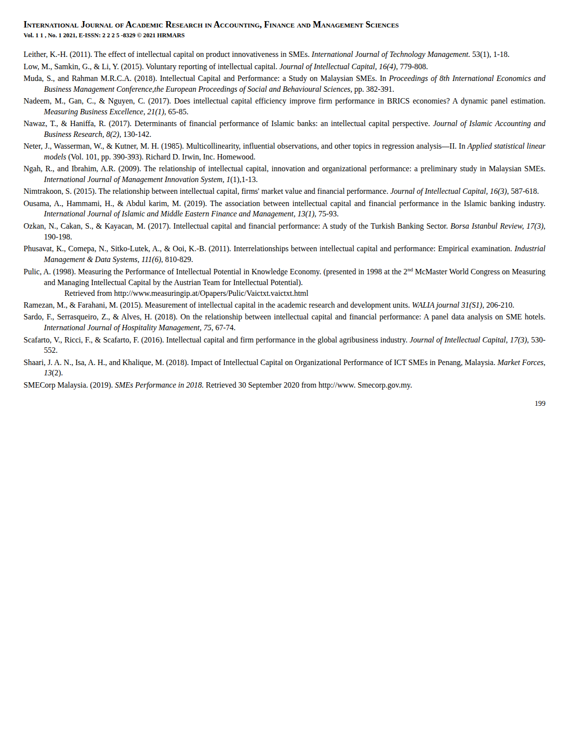International Journal of Academic Research in Accounting, Finance and Management Sciences
Vol. 1 1 , No. 1 2021, E-ISSN: 2 2 2 5 -8329 © 2021 HRMARS
Leither, K.-H. (2011). The effect of intellectual capital on product innovativeness in SMEs. International Journal of Technology Management. 53(1), 1-18.
Low, M., Samkin, G., & Li, Y. (2015). Voluntary reporting of intellectual capital. Journal of Intellectual Capital, 16(4), 779-808.
Muda, S., and Rahman M.R.C.A. (2018). Intellectual Capital and Performance: a Study on Malaysian SMEs. In Proceedings of 8th International Economics and Business Management Conference,the European Proceedings of Social and Behavioural Sciences, pp. 382-391.
Nadeem, M., Gan, C., & Nguyen, C. (2017). Does intellectual capital efficiency improve firm performance in BRICS economies? A dynamic panel estimation. Measuring Business Excellence, 21(1), 65-85.
Nawaz, T., & Haniffa, R. (2017). Determinants of financial performance of Islamic banks: an intellectual capital perspective. Journal of Islamic Accounting and Business Research, 8(2), 130-142.
Neter, J., Wasserman, W., & Kutner, M. H. (1985). Multicollinearity, influential observations, and other topics in regression analysis—II. In Applied statistical linear models (Vol. 101, pp. 390-393). Richard D. Irwin, Inc. Homewood.
Ngah, R., and Ibrahim, A.R. (2009). The relationship of intellectual capital, innovation and organizational performance: a preliminary study in Malaysian SMEs. International Journal of Management Innovation System, 1(1),1-13.
Nimtrakoon, S. (2015). The relationship between intellectual capital, firms' market value and financial performance. Journal of Intellectual Capital, 16(3), 587-618.
Ousama, A., Hammami, H., & Abdul karim, M. (2019). The association between intellectual capital and financial performance in the Islamic banking industry. International Journal of Islamic and Middle Eastern Finance and Management, 13(1), 75-93.
Ozkan, N., Cakan, S., & Kayacan, M. (2017). Intellectual capital and financial performance: A study of the Turkish Banking Sector. Borsa Istanbul Review, 17(3), 190-198.
Phusavat, K., Comepa, N., Sitko-Lutek, A., & Ooi, K.-B. (2011). Interrelationships between intellectual capital and performance: Empirical examination. Industrial Management & Data Systems, 111(6), 810-829.
Pulic, A. (1998). Measuring the Performance of Intellectual Potential in Knowledge Economy. (presented in 1998 at the 2nd McMaster World Congress on Measuring and Managing Intellectual Capital by the Austrian Team for Intellectual Potential). Retrieved from http://www.measuringip.at/Opapers/Pulic/Vaictxt.vaictxt.html
Ramezan, M., & Farahani, M. (2015). Measurement of intellectual capital in the academic research and development units. WALIA journal 31(S1), 206-210.
Sardo, F., Serrasqueiro, Z., & Alves, H. (2018). On the relationship between intellectual capital and financial performance: A panel data analysis on SME hotels. International Journal of Hospitality Management, 75, 67-74.
Scafarto, V., Ricci, F., & Scafarto, F. (2016). Intellectual capital and firm performance in the global agribusiness industry. Journal of Intellectual Capital, 17(3), 530-552.
Shaari, J. A. N., Isa, A. H., and Khalique, M. (2018). Impact of Intellectual Capital on Organizational Performance of ICT SMEs in Penang, Malaysia. Market Forces, 13(2).
SMECorp Malaysia. (2019). SMEs Performance in 2018. Retrieved 30 September 2020 from http://www. Smecorp.gov.my.
199